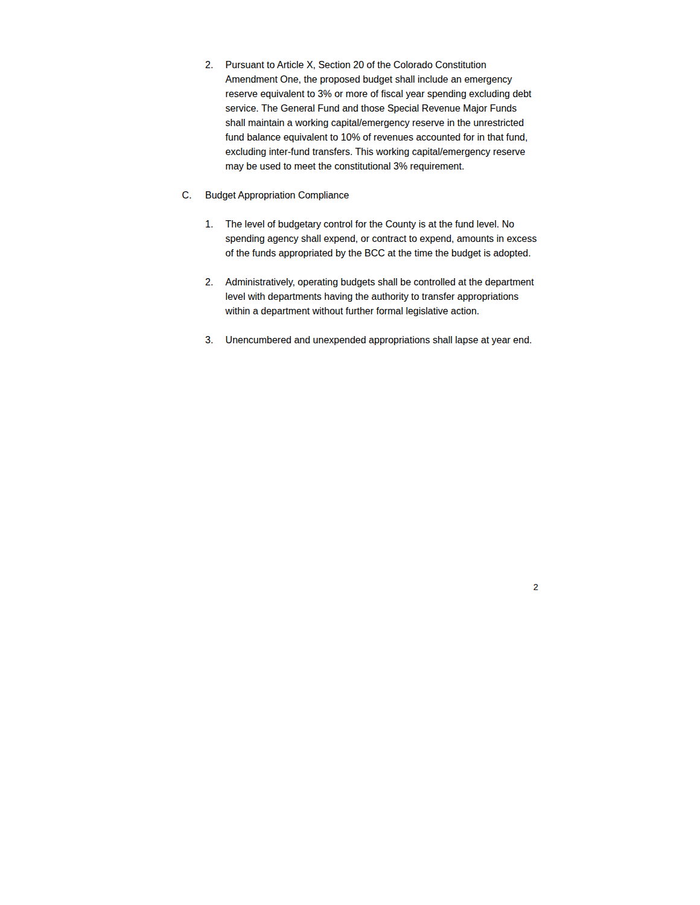2.
Pursuant to Article X, Section 20 of the Colorado Constitution Amendment One, the proposed budget shall include an emergency reserve equivalent to 3% or more of fiscal year spending excluding debt service. The General Fund and those Special Revenue Major Funds shall maintain a working capital/emergency reserve in the unrestricted fund balance equivalent to 10% of revenues accounted for in that fund, excluding inter-fund transfers. This working capital/emergency reserve may be used to meet the constitutional 3% requirement.
C.
Budget Appropriation Compliance
1.
The level of budgetary control for the County is at the fund level. No spending agency shall expend, or contract to expend, amounts in excess of the funds appropriated by the BCC at the time the budget is adopted.
2.
Administratively, operating budgets shall be controlled at the department level with departments having the authority to transfer appropriations within a department without further formal legislative action.
3.
Unencumbered and unexpended appropriations shall lapse at year end.
2